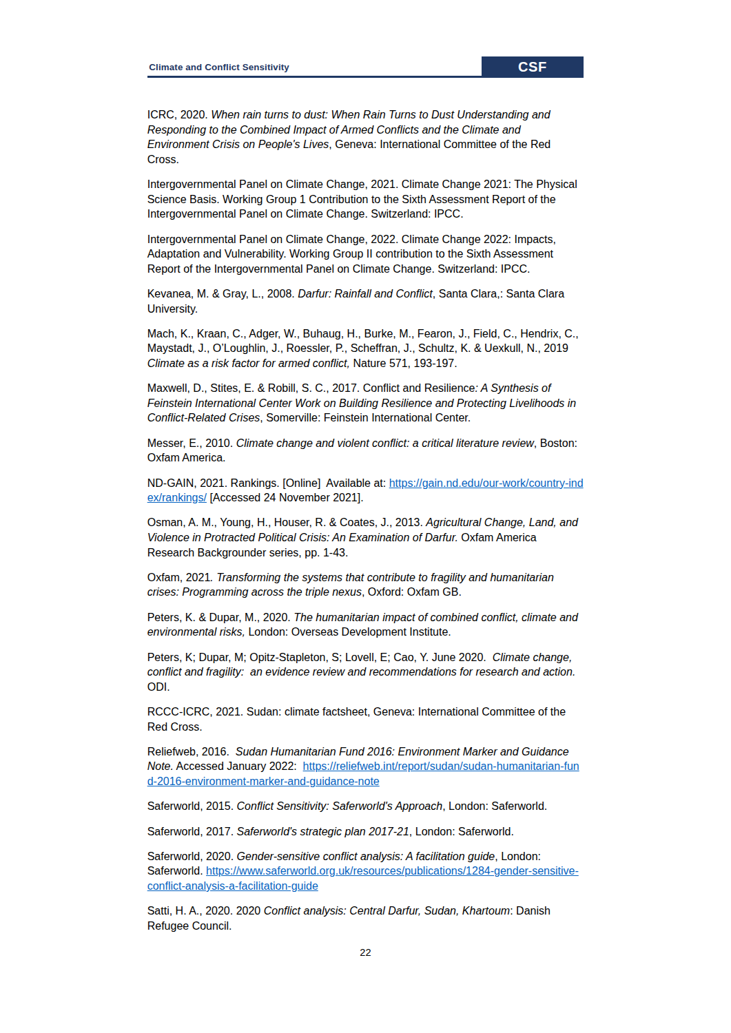Climate and Conflict Sensitivity
CSF
ICRC, 2020. When rain turns to dust: When Rain Turns to Dust Understanding and Responding to the Combined Impact of Armed Conflicts and the Climate and Environment Crisis on People's Lives, Geneva: International Committee of the Red Cross.
Intergovernmental Panel on Climate Change, 2021. Climate Change 2021: The Physical Science Basis. Working Group 1 Contribution to the Sixth Assessment Report of the Intergovernmental Panel on Climate Change. Switzerland: IPCC.
Intergovernmental Panel on Climate Change, 2022. Climate Change 2022: Impacts, Adaptation and Vulnerability. Working Group II contribution to the Sixth Assessment Report of the Intergovernmental Panel on Climate Change. Switzerland: IPCC.
Kevanea, M. & Gray, L., 2008. Darfur: Rainfall and Conflict, Santa Clara,: Santa Clara University.
Mach, K., Kraan, C., Adger, W., Buhaug, H., Burke, M., Fearon, J., Field, C., Hendrix, C., Maystadt, J., O’Loughlin, J., Roessler, P., Scheffran, J., Schultz, K. & Uexkull, N., 2019 Climate as a risk factor for armed conflict, Nature 571, 193-197.
Maxwell, D., Stites, E. & Robill, S. C., 2017. Conflict and Resilience: A Synthesis of Feinstein International Center Work on Building Resilience and Protecting Livelihoods in Conflict-Related Crises, Somerville: Feinstein International Center.
Messer, E., 2010. Climate change and violent conflict: a critical literature review, Boston: Oxfam America.
ND-GAIN, 2021. Rankings. [Online] Available at: https://gain.nd.edu/our-work/country-index/rankings/ [Accessed 24 November 2021].
Osman, A. M., Young, H., Houser, R. & Coates, J., 2013. Agricultural Change, Land, and Violence in Protracted Political Crisis: An Examination of Darfur. Oxfam America Research Backgrounder series, pp. 1-43.
Oxfam, 2021. Transforming the systems that contribute to fragility and humanitarian crises: Programming across the triple nexus, Oxford: Oxfam GB.
Peters, K. & Dupar, M., 2020. The humanitarian impact of combined conflict, climate and environmental risks, London: Overseas Development Institute.
Peters, K; Dupar, M; Opitz-Stapleton, S; Lovell, E; Cao, Y. June 2020. Climate change, conflict and fragility: an evidence review and recommendations for research and action. ODI.
RCCC-ICRC, 2021. Sudan: climate factsheet, Geneva: International Committee of the Red Cross.
Reliefweb, 2016. Sudan Humanitarian Fund 2016: Environment Marker and Guidance Note. Accessed January 2022: https://reliefweb.int/report/sudan/sudan-humanitarian-fund-2016-environment-marker-and-guidance-note
Saferworld, 2015. Conflict Sensitivity: Saferworld's Approach, London: Saferworld.
Saferworld, 2017. Saferworld's strategic plan 2017-21, London: Saferworld.
Saferworld, 2020. Gender-sensitive conflict analysis: A facilitation guide, London: Saferworld. https://www.saferworld.org.uk/resources/publications/1284-gender-sensitive-conflict-analysis-a-facilitation-guide
Satti, H. A., 2020. 2020 Conflict analysis: Central Darfur, Sudan, Khartoum: Danish Refugee Council.
22